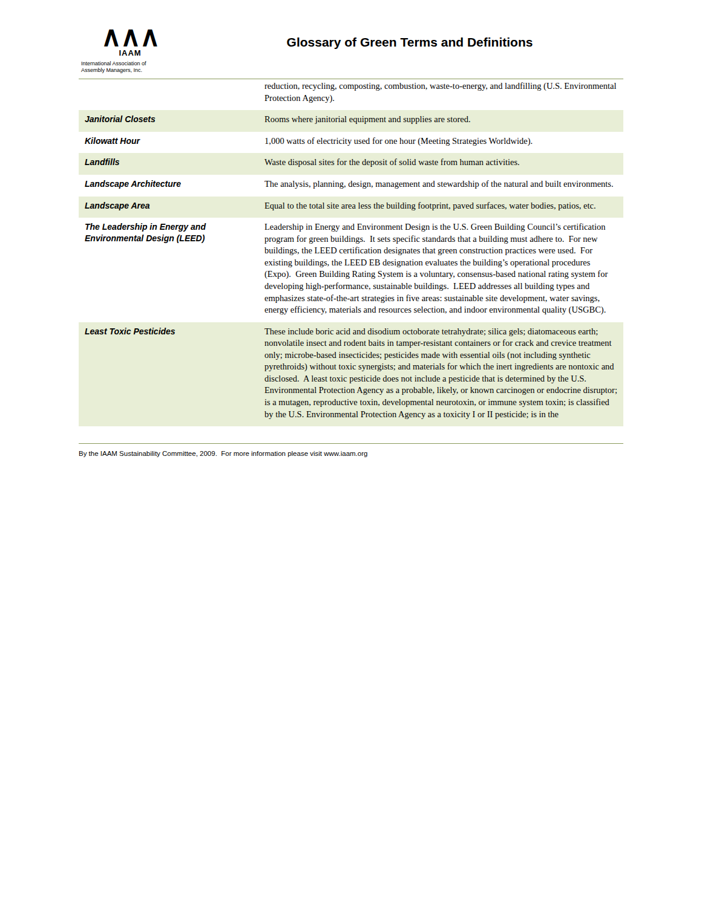∧∧∧ IAAM
International Association of
Assembly Managers, Inc.
Glossary of Green Terms and Definitions
| | reduction, recycling, composting, combustion, waste-to-energy, and landfilling (U.S. Environmental Protection Agency). |
| Janitorial Closets | Rooms where janitorial equipment and supplies are stored. |
| Kilowatt Hour | 1,000 watts of electricity used for one hour (Meeting Strategies Worldwide). |
| Landfills | Waste disposal sites for the deposit of solid waste from human activities. |
| Landscape Architecture | The analysis, planning, design, management and stewardship of the natural and built environments. |
| Landscape Area | Equal to the total site area less the building footprint, paved surfaces, water bodies, patios, etc. |
| The Leadership in Energy and Environmental Design (LEED) | Leadership in Energy and Environment Design is the U.S. Green Building Council’s certification program for green buildings. It sets specific standards that a building must adhere to. For new buildings, the LEED certification designates that green construction practices were used. For existing buildings, the LEED EB designation evaluates the building’s operational procedures (Expo). Green Building Rating System is a voluntary, consensus-based national rating system for developing high-performance, sustainable buildings. LEED addresses all building types and emphasizes state-of-the-art strategies in five areas: sustainable site development, water savings, energy efficiency, materials and resources selection, and indoor environmental quality (USGBC). |
| Least Toxic Pesticides | These include boric acid and disodium octoborate tetrahydrate; silica gels; diatomaceous earth; nonvolatile insect and rodent baits in tamper-resistant containers or for crack and crevice treatment only; microbe-based insecticides; pesticides made with essential oils (not including synthetic pyrethroids) without toxic synergists; and materials for which the inert ingredients are nontoxic and disclosed. A least toxic pesticide does not include a pesticide that is determined by the U.S. Environmental Protection Agency as a probable, likely, or known carcinogen or endocrine disruptor; is a mutagen, reproductive toxin, developmental neurotoxin, or immune system toxin; is classified by the U.S. Environmental Protection Agency as a toxicity I or II pesticide; is in the |
By the IAAM Sustainability Committee, 2009. For more information please visit www.iaam.org